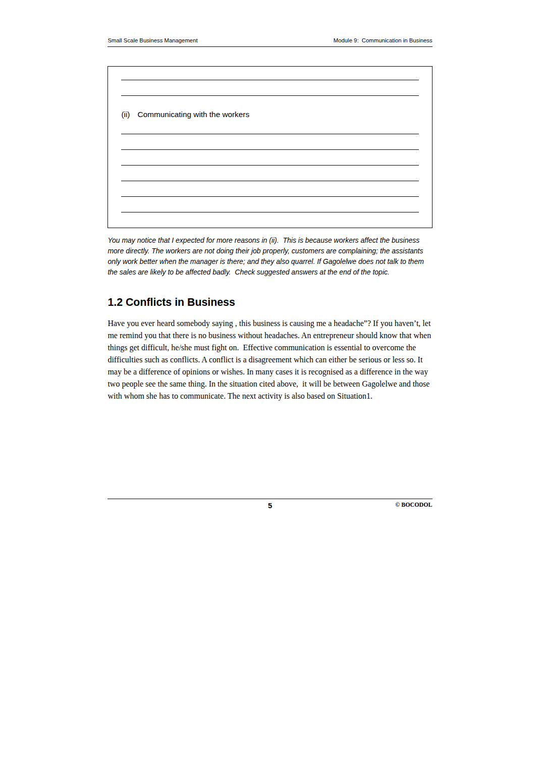Small Scale Business Management
Module 9: Communication in Business
(ii) Communicating with the workers
You may notice that I expected for more reasons in (ii). This is because workers affect the business more directly. The workers are not doing their job properly, customers are complaining; the assistants only work better when the manager is there; and they also quarrel. If Gagolelwe does not talk to them the sales are likely to be affected badly. Check suggested answers at the end of the topic.
1.2 Conflicts in Business
Have you ever heard somebody saying , this business is causing me a headache”? If you haven’t, let me remind you that there is no business without headaches. An entrepreneur should know that when things get difficult, he/she must fight on. Effective communication is essential to overcome the difficulties such as conflicts. A conflict is a disagreement which can either be serious or less so. It may be a difference of opinions or wishes. In many cases it is recognised as a difference in the way two people see the same thing. In the situation cited above, it will be between Gagolelwe and those with whom she has to communicate. The next activity is also based on Situation1.
5
© BOCODOL